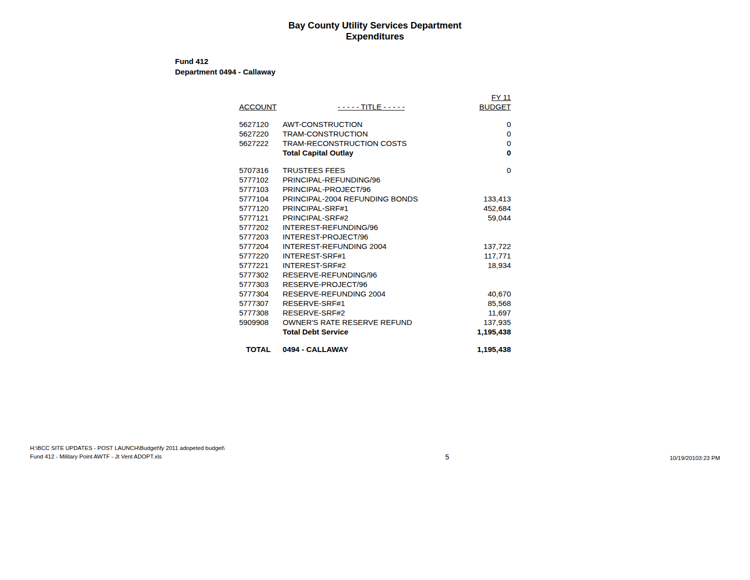Bay County Utility Services Department
Expenditures
Fund 412
Department 0494 - Callaway
| | | FY 11 |
| --- | --- | --- |
| ACCOUNT | - - - - - TITLE - - - - - | BUDGET |
| 5627120 | AWT-CONSTRUCTION | 0 |
| 5627220 | TRAM-CONSTRUCTION | 0 |
| 5627222 | TRAM-RECONSTRUCTION COSTS | 0 |
| | Total Capital Outlay | 0 |
| 5707316 | TRUSTEES FEES | 0 |
| 5777102 | PRINCIPAL-REFUNDING/96 | |
| 5777103 | PRINCIPAL-PROJECT/96 | |
| 5777104 | PRINCIPAL-2004 REFUNDING BONDS | 133,413 |
| 5777120 | PRINCIPAL-SRF#1 | 452,684 |
| 5777121 | PRINCIPAL-SRF#2 | 59,044 |
| 5777202 | INTEREST-REFUNDING/96 | |
| 5777203 | INTEREST-PROJECT/96 | |
| 5777204 | INTEREST-REFUNDING 2004 | 137,722 |
| 5777220 | INTEREST-SRF#1 | 117,771 |
| 5777221 | INTEREST-SRF#2 | 18,934 |
| 5777302 | RESERVE-REFUNDING/96 | |
| 5777303 | RESERVE-PROJECT/96 | |
| 5777304 | RESERVE-REFUNDING 2004 | 40,670 |
| 5777307 | RESERVE-SRF#1 | 85,568 |
| 5777308 | RESERVE-SRF#2 | 11,697 |
| 5909908 | OWNER'S RATE RESERVE REFUND | 137,935 |
| | Total Debt Service | 1,195,438 |
| TOTAL | 0494 - CALLAWAY | 1,195,438 |
H:\BCC SITE UPDATES - POST LAUNCH\Budget\fy 2011 adopeted budget\
Fund 412 - Military Point AWTF - Jt Vent ADOPT.xls
5
10/19/20103:23 PM